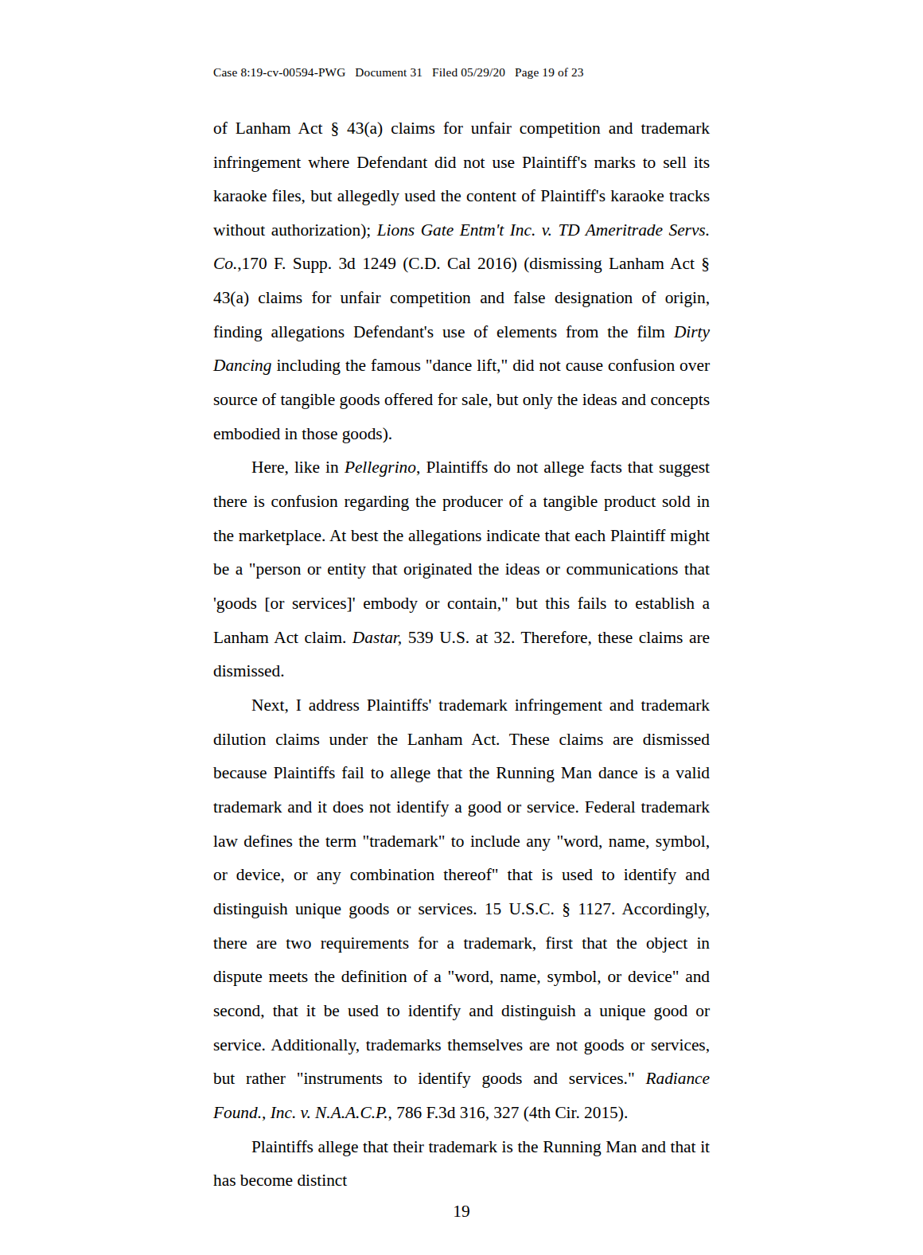Case 8:19-cv-00594-PWG Document 31 Filed 05/29/20 Page 19 of 23
of Lanham Act § 43(a) claims for unfair competition and trademark infringement where Defendant did not use Plaintiff's marks to sell its karaoke files, but allegedly used the content of Plaintiff's karaoke tracks without authorization); Lions Gate Entm't Inc. v. TD Ameritrade Servs. Co.,170 F. Supp. 3d 1249 (C.D. Cal 2016) (dismissing Lanham Act § 43(a) claims for unfair competition and false designation of origin, finding allegations Defendant's use of elements from the film Dirty Dancing including the famous "dance lift," did not cause confusion over source of tangible goods offered for sale, but only the ideas and concepts embodied in those goods).
Here, like in Pellegrino, Plaintiffs do not allege facts that suggest there is confusion regarding the producer of a tangible product sold in the marketplace. At best the allegations indicate that each Plaintiff might be a "person or entity that originated the ideas or communications that 'goods [or services]' embody or contain," but this fails to establish a Lanham Act claim. Dastar, 539 U.S. at 32. Therefore, these claims are dismissed.
Next, I address Plaintiffs' trademark infringement and trademark dilution claims under the Lanham Act. These claims are dismissed because Plaintiffs fail to allege that the Running Man dance is a valid trademark and it does not identify a good or service. Federal trademark law defines the term "trademark" to include any "word, name, symbol, or device, or any combination thereof" that is used to identify and distinguish unique goods or services. 15 U.S.C. § 1127. Accordingly, there are two requirements for a trademark, first that the object in dispute meets the definition of a "word, name, symbol, or device" and second, that it be used to identify and distinguish a unique good or service. Additionally, trademarks themselves are not goods or services, but rather "instruments to identify goods and services." Radiance Found., Inc. v. N.A.A.C.P., 786 F.3d 316, 327 (4th Cir. 2015).
Plaintiffs allege that their trademark is the Running Man and that it has become distinct
19